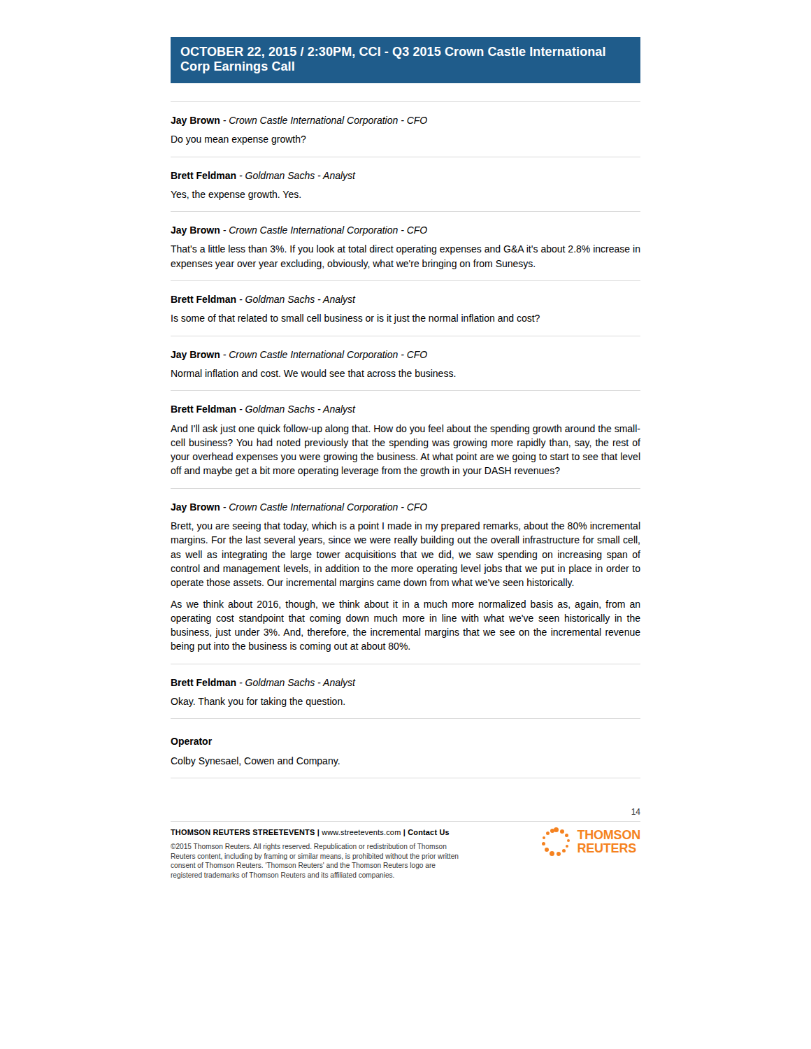OCTOBER 22, 2015 / 2:30PM, CCI - Q3 2015 Crown Castle International Corp Earnings Call
Jay Brown - Crown Castle International Corporation - CFO
Do you mean expense growth?
Brett Feldman - Goldman Sachs - Analyst
Yes, the expense growth. Yes.
Jay Brown - Crown Castle International Corporation - CFO
That's a little less than 3%. If you look at total direct operating expenses and G&A it's about 2.8% increase in expenses year over year excluding, obviously, what we're bringing on from Sunesys.
Brett Feldman - Goldman Sachs - Analyst
Is some of that related to small cell business or is it just the normal inflation and cost?
Jay Brown - Crown Castle International Corporation - CFO
Normal inflation and cost. We would see that across the business.
Brett Feldman - Goldman Sachs - Analyst
And I'll ask just one quick follow-up along that. How do you feel about the spending growth around the small-cell business? You had noted previously that the spending was growing more rapidly than, say, the rest of your overhead expenses you were growing the business. At what point are we going to start to see that level off and maybe get a bit more operating leverage from the growth in your DASH revenues?
Jay Brown - Crown Castle International Corporation - CFO
Brett, you are seeing that today, which is a point I made in my prepared remarks, about the 80% incremental margins. For the last several years, since we were really building out the overall infrastructure for small cell, as well as integrating the large tower acquisitions that we did, we saw spending on increasing span of control and management levels, in addition to the more operating level jobs that we put in place in order to operate those assets. Our incremental margins came down from what we've seen historically.
As we think about 2016, though, we think about it in a much more normalized basis as, again, from an operating cost standpoint that coming down much more in line with what we've seen historically in the business, just under 3%. And, therefore, the incremental margins that we see on the incremental revenue being put into the business is coming out at about 80%.
Brett Feldman - Goldman Sachs - Analyst
Okay. Thank you for taking the question.
Operator
Colby Synesael, Cowen and Company.
14
THOMSON REUTERS STREETEVENTS | www.streetevents.com | Contact Us
©2015 Thomson Reuters. All rights reserved. Republication or redistribution of Thomson Reuters content, including by framing or similar means, is prohibited without the prior written consent of Thomson Reuters. 'Thomson Reuters' and the Thomson Reuters logo are registered trademarks of Thomson Reuters and its affiliated companies.
THOMSON
REUTERS